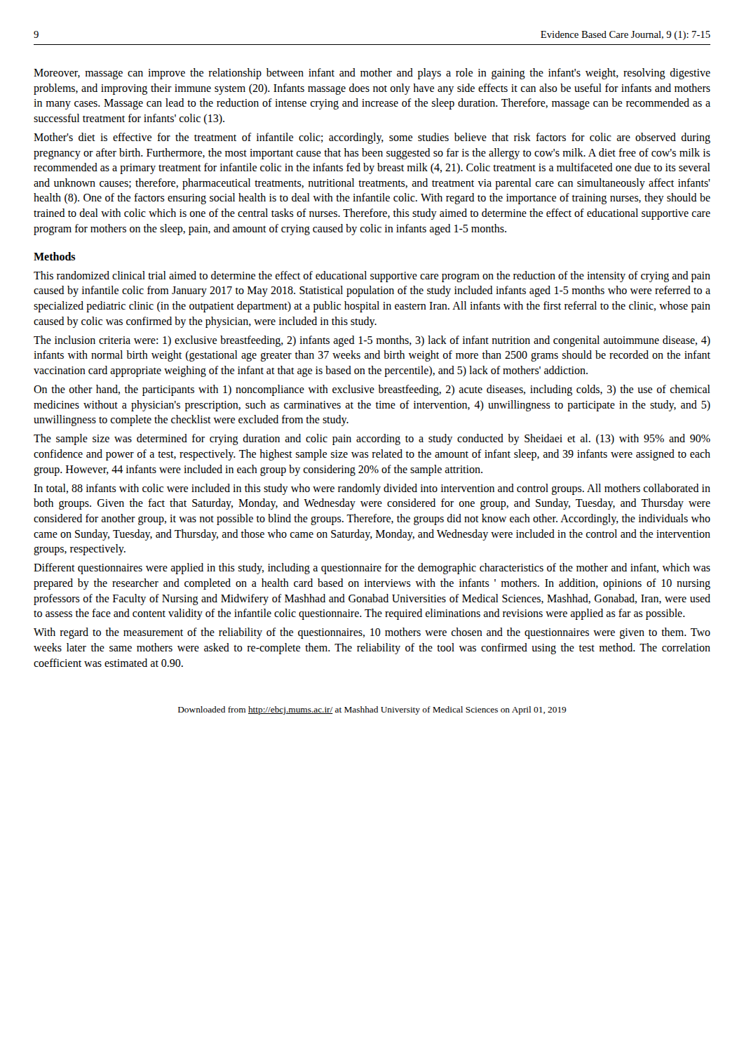9 Evidence Based Care Journal, 9 (1): 7-15
Moreover, massage can improve the relationship between infant and mother and plays a role in gaining the infant's weight, resolving digestive problems, and improving their immune system (20). Infants massage does not only have any side effects it can also be useful for infants and mothers in many cases. Massage can lead to the reduction of intense crying and increase of the sleep duration. Therefore, massage can be recommended as a successful treatment for infants' colic (13).
Mother's diet is effective for the treatment of infantile colic; accordingly, some studies believe that risk factors for colic are observed during pregnancy or after birth. Furthermore, the most important cause that has been suggested so far is the allergy to cow's milk. A diet free of cow's milk is recommended as a primary treatment for infantile colic in the infants fed by breast milk (4, 21). Colic treatment is a multifaceted one due to its several and unknown causes; therefore, pharmaceutical treatments, nutritional treatments, and treatment via parental care can simultaneously affect infants' health (8). One of the factors ensuring social health is to deal with the infantile colic. With regard to the importance of training nurses, they should be trained to deal with colic which is one of the central tasks of nurses. Therefore, this study aimed to determine the effect of educational supportive care program for mothers on the sleep, pain, and amount of crying caused by colic in infants aged 1-5 months.
Methods
This randomized clinical trial aimed to determine the effect of educational supportive care program on the reduction of the intensity of crying and pain caused by infantile colic from January 2017 to May 2018. Statistical population of the study included infants aged 1-5 months who were referred to a specialized pediatric clinic (in the outpatient department) at a public hospital in eastern Iran. All infants with the first referral to the clinic, whose pain caused by colic was confirmed by the physician, were included in this study.
The inclusion criteria were: 1) exclusive breastfeeding, 2) infants aged 1-5 months, 3) lack of infant nutrition and congenital autoimmune disease, 4) infants with normal birth weight (gestational age greater than 37 weeks and birth weight of more than 2500 grams should be recorded on the infant vaccination card appropriate weighing of the infant at that age is based on the percentile), and 5) lack of mothers' addiction.
On the other hand, the participants with 1) noncompliance with exclusive breastfeeding, 2) acute diseases, including colds, 3) the use of chemical medicines without a physician's prescription, such as carminatives at the time of intervention, 4) unwillingness to participate in the study, and 5) unwillingness to complete the checklist were excluded from the study.
The sample size was determined for crying duration and colic pain according to a study conducted by Sheidaei et al. (13) with 95% and 90% confidence and power of a test, respectively. The highest sample size was related to the amount of infant sleep, and 39 infants were assigned to each group. However, 44 infants were included in each group by considering 20% of the sample attrition.
In total, 88 infants with colic were included in this study who were randomly divided into intervention and control groups. All mothers collaborated in both groups. Given the fact that Saturday, Monday, and Wednesday were considered for one group, and Sunday, Tuesday, and Thursday were considered for another group, it was not possible to blind the groups. Therefore, the groups did not know each other. Accordingly, the individuals who came on Sunday, Tuesday, and Thursday, and those who came on Saturday, Monday, and Wednesday were included in the control and the intervention groups, respectively.
Different questionnaires were applied in this study, including a questionnaire for the demographic characteristics of the mother and infant, which was prepared by the researcher and completed on a health card based on interviews with the infants ' mothers. In addition, opinions of 10 nursing professors of the Faculty of Nursing and Midwifery of Mashhad and Gonabad Universities of Medical Sciences, Mashhad, Gonabad, Iran, were used to assess the face and content validity of the infantile colic questionnaire. The required eliminations and revisions were applied as far as possible.
With regard to the measurement of the reliability of the questionnaires, 10 mothers were chosen and the questionnaires were given to them. Two weeks later the same mothers were asked to re-complete them. The reliability of the tool was confirmed using the test method. The correlation coefficient was estimated at 0.90.
Downloaded from http://ebcj.mums.ac.ir/ at Mashhad University of Medical Sciences on April 01, 2019